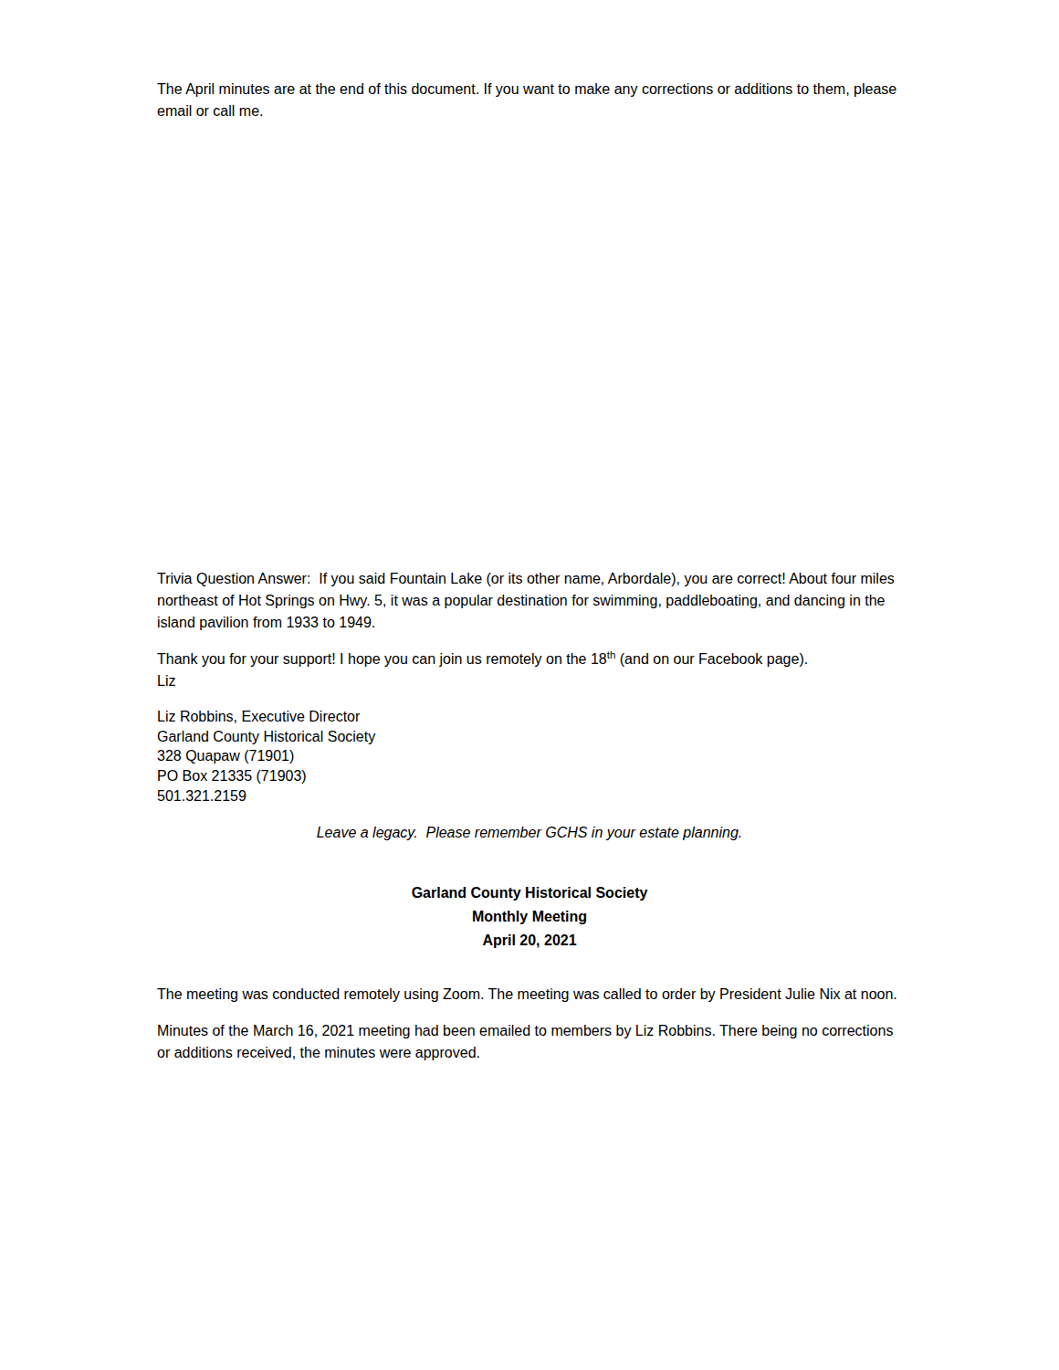The April minutes are at the end of this document. If you want to make any corrections or additions to them, please email or call me.
GARLAND COUNTY HISTORICAL SOCIETY
Trivia Question Answer: If you said Fountain Lake (or its other name, Arbordale), you are correct! About four miles northeast of Hot Springs on Hwy. 5, it was a popular destination for swimming, paddleboating, and dancing in the island pavilion from 1933 to 1949.
Thank you for your support! I hope you can join us remotely on the 18th (and on our Facebook page).
Liz
Liz Robbins, Executive Director
Garland County Historical Society
328 Quapaw (71901)
PO Box 21335 (71903)
501.321.2159
Leave a legacy. Please remember GCHS in your estate planning.
Garland County Historical Society
Monthly Meeting
April 20, 2021
The meeting was conducted remotely using Zoom. The meeting was called to order by President Julie Nix at noon.
Minutes of the March 16, 2021 meeting had been emailed to members by Liz Robbins. There being no corrections or additions received, the minutes were approved.